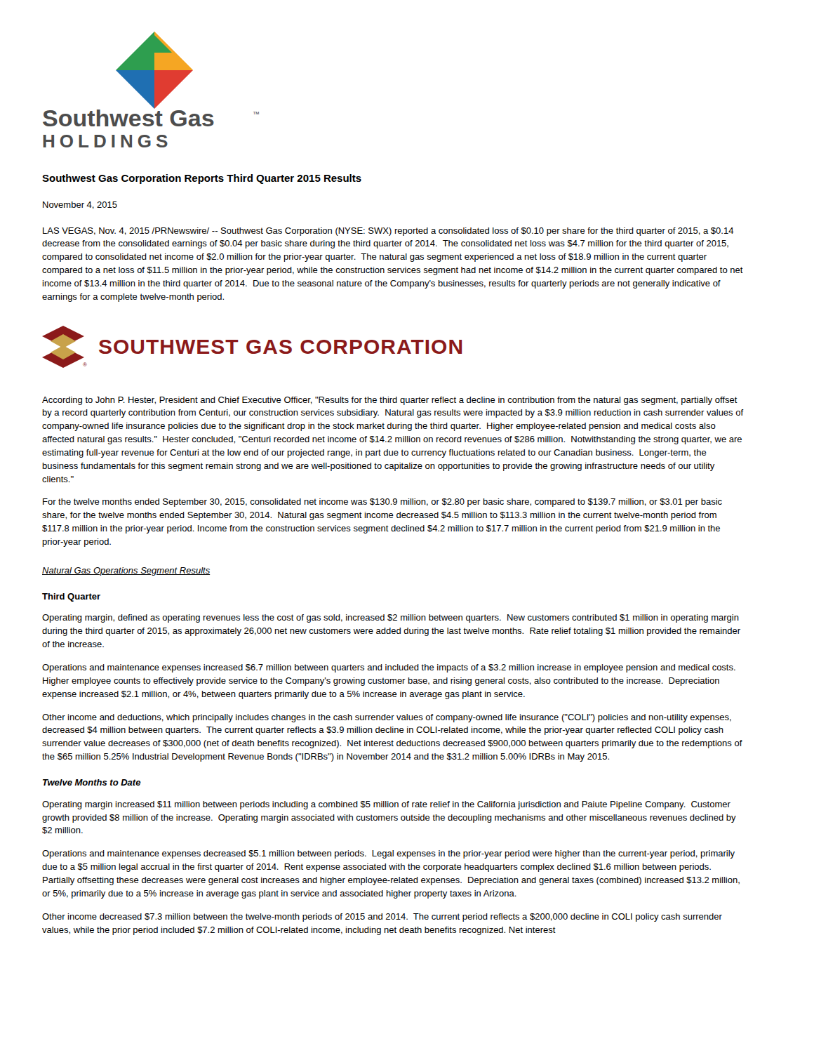Southwest Gas ™ HOLDINGS
Southwest Gas Corporation Reports Third Quarter 2015 Results
November 4, 2015
LAS VEGAS, Nov. 4, 2015 /PRNewswire/ -- Southwest Gas Corporation (NYSE: SWX) reported a consolidated loss of $0.10 per share for the third quarter of 2015, a $0.14 decrease from the consolidated earnings of $0.04 per basic share during the third quarter of 2014. The consolidated net loss was $4.7 million for the third quarter of 2015, compared to consolidated net income of $2.0 million for the prior-year quarter. The natural gas segment experienced a net loss of $18.9 million in the current quarter compared to a net loss of $11.5 million in the prior-year period, while the construction services segment had net income of $14.2 million in the current quarter compared to net income of $13.4 million in the third quarter of 2014. Due to the seasonal nature of the Company's businesses, results for quarterly periods are not generally indicative of earnings for a complete twelve-month period.
® SOUTHWEST GAS CORPORATION
According to John P. Hester, President and Chief Executive Officer, "Results for the third quarter reflect a decline in contribution from the natural gas segment, partially offset by a record quarterly contribution from Centuri, our construction services subsidiary. Natural gas results were impacted by a $3.9 million reduction in cash surrender values of company-owned life insurance policies due to the significant drop in the stock market during the third quarter. Higher employee-related pension and medical costs also affected natural gas results." Hester concluded, "Centuri recorded net income of $14.2 million on record revenues of $286 million. Notwithstanding the strong quarter, we are estimating full-year revenue for Centuri at the low end of our projected range, in part due to currency fluctuations related to our Canadian business. Longer-term, the business fundamentals for this segment remain strong and we are well-positioned to capitalize on opportunities to provide the growing infrastructure needs of our utility clients."
For the twelve months ended September 30, 2015, consolidated net income was $130.9 million, or $2.80 per basic share, compared to $139.7 million, or $3.01 per basic share, for the twelve months ended September 30, 2014. Natural gas segment income decreased $4.5 million to $113.3 million in the current twelve-month period from $117.8 million in the prior-year period. Income from the construction services segment declined $4.2 million to $17.7 million in the current period from $21.9 million in the prior-year period.
Natural Gas Operations Segment Results
Third Quarter
Operating margin, defined as operating revenues less the cost of gas sold, increased $2 million between quarters. New customers contributed $1 million in operating margin during the third quarter of 2015, as approximately 26,000 net new customers were added during the last twelve months. Rate relief totaling $1 million provided the remainder of the increase.
Operations and maintenance expenses increased $6.7 million between quarters and included the impacts of a $3.2 million increase in employee pension and medical costs. Higher employee counts to effectively provide service to the Company's growing customer base, and rising general costs, also contributed to the increase. Depreciation expense increased $2.1 million, or 4%, between quarters primarily due to a 5% increase in average gas plant in service.
Other income and deductions, which principally includes changes in the cash surrender values of company-owned life insurance ("COLI") policies and non-utility expenses, decreased $4 million between quarters. The current quarter reflects a $3.9 million decline in COLI-related income, while the prior-year quarter reflected COLI policy cash surrender value decreases of $300,000 (net of death benefits recognized). Net interest deductions decreased $900,000 between quarters primarily due to the redemptions of the $65 million 5.25% Industrial Development Revenue Bonds ("IDRBs") in November 2014 and the $31.2 million 5.00% IDRBs in May 2015.
Twelve Months to Date
Operating margin increased $11 million between periods including a combined $5 million of rate relief in the California jurisdiction and Paiute Pipeline Company. Customer growth provided $8 million of the increase. Operating margin associated with customers outside the decoupling mechanisms and other miscellaneous revenues declined by $2 million.
Operations and maintenance expenses decreased $5.1 million between periods. Legal expenses in the prior-year period were higher than the current-year period, primarily due to a $5 million legal accrual in the first quarter of 2014. Rent expense associated with the corporate headquarters complex declined $1.6 million between periods. Partially offsetting these decreases were general cost increases and higher employee-related expenses. Depreciation and general taxes (combined) increased $13.2 million, or 5%, primarily due to a 5% increase in average gas plant in service and associated higher property taxes in Arizona.
Other income decreased $7.3 million between the twelve-month periods of 2015 and 2014. The current period reflects a $200,000 decline in COLI policy cash surrender values, while the prior period included $7.2 million of COLI-related income, including net death benefits recognized. Net interest